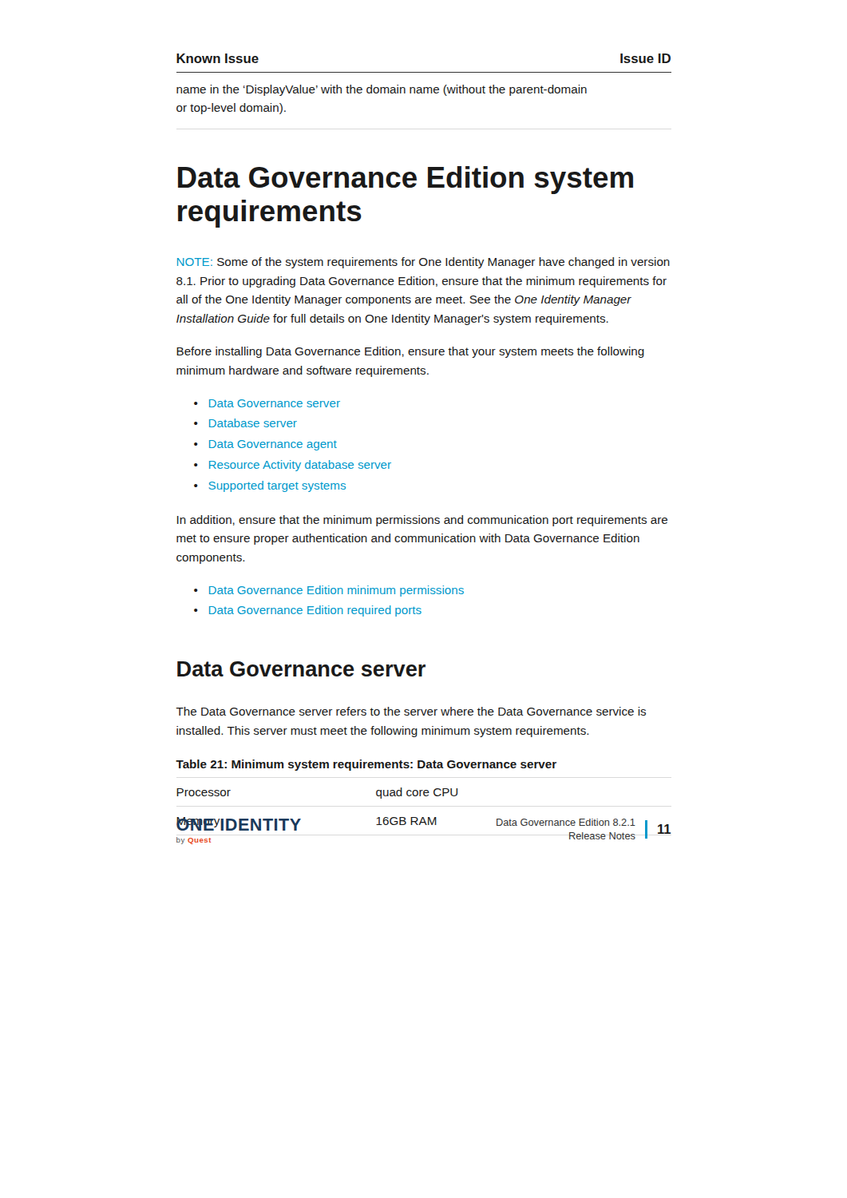| Known Issue | Issue ID |
| --- | --- |
| name in the ‘DisplayValue’ with the domain name (without the parent-domain or top-level domain). | |
Data Governance Edition system requirements
NOTE: Some of the system requirements for One Identity Manager have changed in version 8.1. Prior to upgrading Data Governance Edition, ensure that the minimum requirements for all of the One Identity Manager components are meet. See the One Identity Manager Installation Guide for full details on One Identity Manager's system requirements.
Before installing Data Governance Edition, ensure that your system meets the following minimum hardware and software requirements.
Data Governance server
Database server
Data Governance agent
Resource Activity database server
Supported target systems
In addition, ensure that the minimum permissions and communication port requirements are met to ensure proper authentication and communication with Data Governance Edition components.
Data Governance Edition minimum permissions
Data Governance Edition required ports
Data Governance server
The Data Governance server refers to the server where the Data Governance service is installed. This server must meet the following minimum system requirements.
Table 21: Minimum system requirements: Data Governance server
| Processor | quad core CPU |
| Memory | 16GB RAM |
ONE IDENTITY by Quest
Data Governance Edition 8.2.1
Release Notes
11